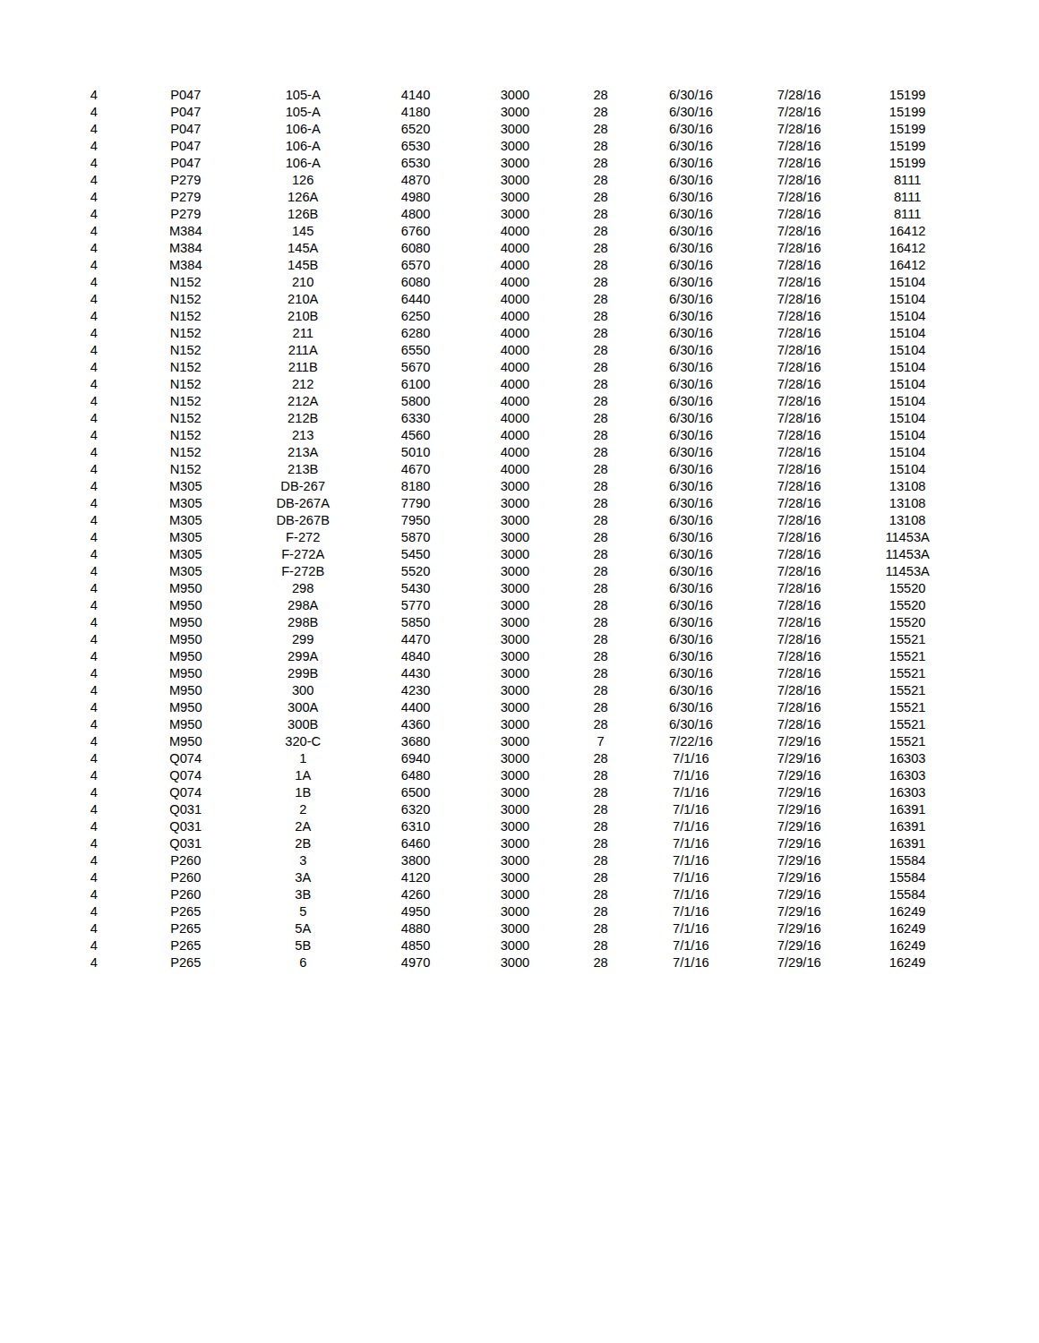| 4 | P047 | 105-A | 4140 | 3000 | 28 | 6/30/16 | 7/28/16 | 15199 |
| 4 | P047 | 105-A | 4180 | 3000 | 28 | 6/30/16 | 7/28/16 | 15199 |
| 4 | P047 | 106-A | 6520 | 3000 | 28 | 6/30/16 | 7/28/16 | 15199 |
| 4 | P047 | 106-A | 6530 | 3000 | 28 | 6/30/16 | 7/28/16 | 15199 |
| 4 | P047 | 106-A | 6530 | 3000 | 28 | 6/30/16 | 7/28/16 | 15199 |
| 4 | P279 | 126 | 4870 | 3000 | 28 | 6/30/16 | 7/28/16 | 8111 |
| 4 | P279 | 126A | 4980 | 3000 | 28 | 6/30/16 | 7/28/16 | 8111 |
| 4 | P279 | 126B | 4800 | 3000 | 28 | 6/30/16 | 7/28/16 | 8111 |
| 4 | M384 | 145 | 6760 | 4000 | 28 | 6/30/16 | 7/28/16 | 16412 |
| 4 | M384 | 145A | 6080 | 4000 | 28 | 6/30/16 | 7/28/16 | 16412 |
| 4 | M384 | 145B | 6570 | 4000 | 28 | 6/30/16 | 7/28/16 | 16412 |
| 4 | N152 | 210 | 6080 | 4000 | 28 | 6/30/16 | 7/28/16 | 15104 |
| 4 | N152 | 210A | 6440 | 4000 | 28 | 6/30/16 | 7/28/16 | 15104 |
| 4 | N152 | 210B | 6250 | 4000 | 28 | 6/30/16 | 7/28/16 | 15104 |
| 4 | N152 | 211 | 6280 | 4000 | 28 | 6/30/16 | 7/28/16 | 15104 |
| 4 | N152 | 211A | 6550 | 4000 | 28 | 6/30/16 | 7/28/16 | 15104 |
| 4 | N152 | 211B | 5670 | 4000 | 28 | 6/30/16 | 7/28/16 | 15104 |
| 4 | N152 | 212 | 6100 | 4000 | 28 | 6/30/16 | 7/28/16 | 15104 |
| 4 | N152 | 212A | 5800 | 4000 | 28 | 6/30/16 | 7/28/16 | 15104 |
| 4 | N152 | 212B | 6330 | 4000 | 28 | 6/30/16 | 7/28/16 | 15104 |
| 4 | N152 | 213 | 4560 | 4000 | 28 | 6/30/16 | 7/28/16 | 15104 |
| 4 | N152 | 213A | 5010 | 4000 | 28 | 6/30/16 | 7/28/16 | 15104 |
| 4 | N152 | 213B | 4670 | 4000 | 28 | 6/30/16 | 7/28/16 | 15104 |
| 4 | M305 | DB-267 | 8180 | 3000 | 28 | 6/30/16 | 7/28/16 | 13108 |
| 4 | M305 | DB-267A | 7790 | 3000 | 28 | 6/30/16 | 7/28/16 | 13108 |
| 4 | M305 | DB-267B | 7950 | 3000 | 28 | 6/30/16 | 7/28/16 | 13108 |
| 4 | M305 | F-272 | 5870 | 3000 | 28 | 6/30/16 | 7/28/16 | 11453A |
| 4 | M305 | F-272A | 5450 | 3000 | 28 | 6/30/16 | 7/28/16 | 11453A |
| 4 | M305 | F-272B | 5520 | 3000 | 28 | 6/30/16 | 7/28/16 | 11453A |
| 4 | M950 | 298 | 5430 | 3000 | 28 | 6/30/16 | 7/28/16 | 15520 |
| 4 | M950 | 298A | 5770 | 3000 | 28 | 6/30/16 | 7/28/16 | 15520 |
| 4 | M950 | 298B | 5850 | 3000 | 28 | 6/30/16 | 7/28/16 | 15520 |
| 4 | M950 | 299 | 4470 | 3000 | 28 | 6/30/16 | 7/28/16 | 15521 |
| 4 | M950 | 299A | 4840 | 3000 | 28 | 6/30/16 | 7/28/16 | 15521 |
| 4 | M950 | 299B | 4430 | 3000 | 28 | 6/30/16 | 7/28/16 | 15521 |
| 4 | M950 | 300 | 4230 | 3000 | 28 | 6/30/16 | 7/28/16 | 15521 |
| 4 | M950 | 300A | 4400 | 3000 | 28 | 6/30/16 | 7/28/16 | 15521 |
| 4 | M950 | 300B | 4360 | 3000 | 28 | 6/30/16 | 7/28/16 | 15521 |
| 4 | M950 | 320-C | 3680 | 3000 | 7 | 7/22/16 | 7/29/16 | 15521 |
| 4 | Q074 | 1 | 6940 | 3000 | 28 | 7/1/16 | 7/29/16 | 16303 |
| 4 | Q074 | 1A | 6480 | 3000 | 28 | 7/1/16 | 7/29/16 | 16303 |
| 4 | Q074 | 1B | 6500 | 3000 | 28 | 7/1/16 | 7/29/16 | 16303 |
| 4 | Q031 | 2 | 6320 | 3000 | 28 | 7/1/16 | 7/29/16 | 16391 |
| 4 | Q031 | 2A | 6310 | 3000 | 28 | 7/1/16 | 7/29/16 | 16391 |
| 4 | Q031 | 2B | 6460 | 3000 | 28 | 7/1/16 | 7/29/16 | 16391 |
| 4 | P260 | 3 | 3800 | 3000 | 28 | 7/1/16 | 7/29/16 | 15584 |
| 4 | P260 | 3A | 4120 | 3000 | 28 | 7/1/16 | 7/29/16 | 15584 |
| 4 | P260 | 3B | 4260 | 3000 | 28 | 7/1/16 | 7/29/16 | 15584 |
| 4 | P265 | 5 | 4950 | 3000 | 28 | 7/1/16 | 7/29/16 | 16249 |
| 4 | P265 | 5A | 4880 | 3000 | 28 | 7/1/16 | 7/29/16 | 16249 |
| 4 | P265 | 5B | 4850 | 3000 | 28 | 7/1/16 | 7/29/16 | 16249 |
| 4 | P265 | 6 | 4970 | 3000 | 28 | 7/1/16 | 7/29/16 | 16249 |